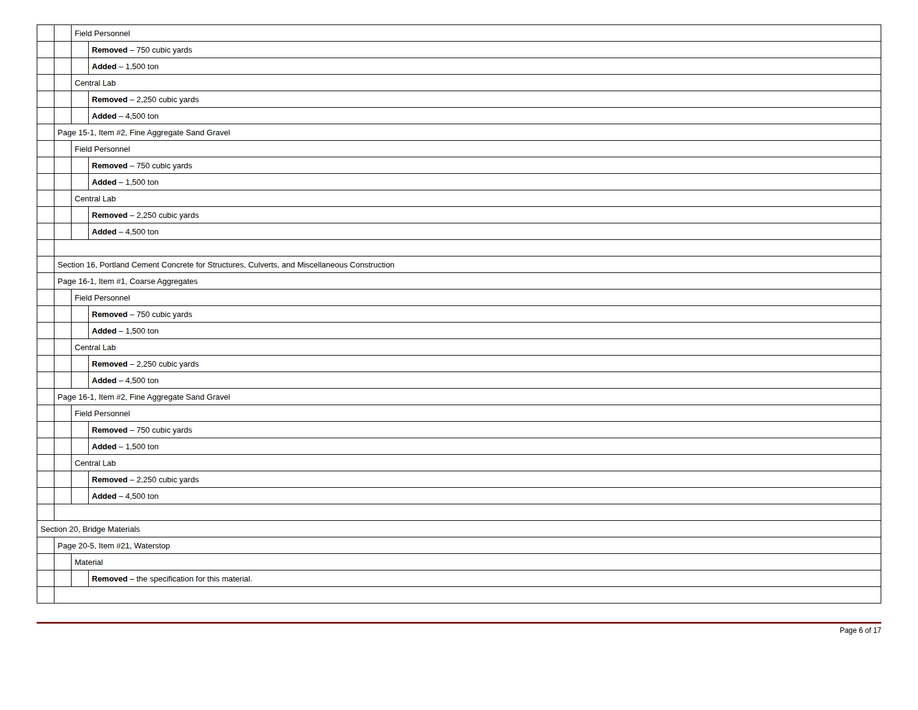| | | Field Personnel |
| | | | Removed – 750 cubic yards |
| | | | Added – 1,500 ton |
| | | Central Lab |
| | | | Removed – 2,250 cubic yards |
| | | | Added – 4,500 ton |
| | Page 15-1, Item #2, Fine Aggregate Sand Gravel |
| | | Field Personnel |
| | | | Removed – 750 cubic yards |
| | | | Added – 1,500 ton |
| | | Central Lab |
| | | | Removed – 2,250 cubic yards |
| | | | Added – 4,500 ton |
| | Section 16, Portland Cement Concrete for Structures, Culverts, and Miscellaneous Construction |
| | Page 16-1, Item #1, Coarse Aggregates |
| | | Field Personnel |
| | | | Removed – 750 cubic yards |
| | | | Added – 1,500 ton |
| | | Central Lab |
| | | | Removed – 2,250 cubic yards |
| | | | Added – 4,500 ton |
| | Page 16-1, Item #2, Fine Aggregate Sand Gravel |
| | | Field Personnel |
| | | | Removed – 750 cubic yards |
| | | | Added – 1,500 ton |
| | | Central Lab |
| | | | Removed – 2,250 cubic yards |
| | | | Added – 4,500 ton |
| Section 20, Bridge Materials |
| | Page 20-5, Item #21, Waterstop |
| | | Material |
| | | | Removed – the specification for this material. |
Page 6 of 17